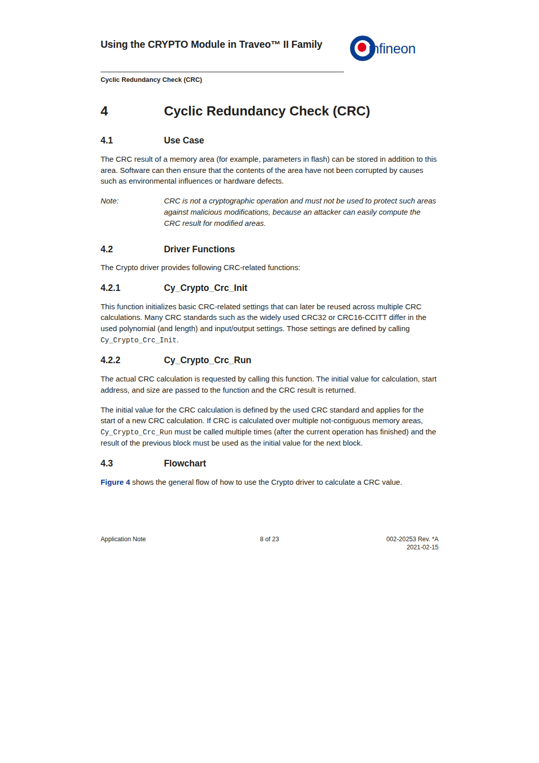Using the CRYPTO Module in Traveo™ II Family
infineon
Cyclic Redundancy Check (CRC)
4 Cyclic Redundancy Check (CRC)
4.1 Use Case
The CRC result of a memory area (for example, parameters in flash) can be stored in addition to this area. Software can then ensure that the contents of the area have not been corrupted by causes such as environmental influences or hardware defects.
Note:
CRC is not a cryptographic operation and must not be used to protect such areas against malicious modifications, because an attacker can easily compute the CRC result for modified areas.
4.2 Driver Functions
The Crypto driver provides following CRC-related functions:
4.2.1 Cy_Crypto_Crc_Init
This function initializes basic CRC-related settings that can later be reused across multiple CRC calculations. Many CRC standards such as the widely used CRC32 or CRC16-CCITT differ in the used polynomial (and length) and input/output settings. Those settings are defined by calling Cy_Crypto_Crc_Init.
4.2.2 Cy_Crypto_Crc_Run
The actual CRC calculation is requested by calling this function. The initial value for calculation, start address, and size are passed to the function and the CRC result is returned.
The initial value for the CRC calculation is defined by the used CRC standard and applies for the start of a new CRC calculation. If CRC is calculated over multiple not-contiguous memory areas, Cy_Crypto_Crc_Run must be called multiple times (after the current operation has finished) and the result of the previous block must be used as the initial value for the next block.
4.3 Flowchart
Figure 4 shows the general flow of how to use the Crypto driver to calculate a CRC value.
Application Note
8 of 23
002-20253 Rev. *A
2021-02-15